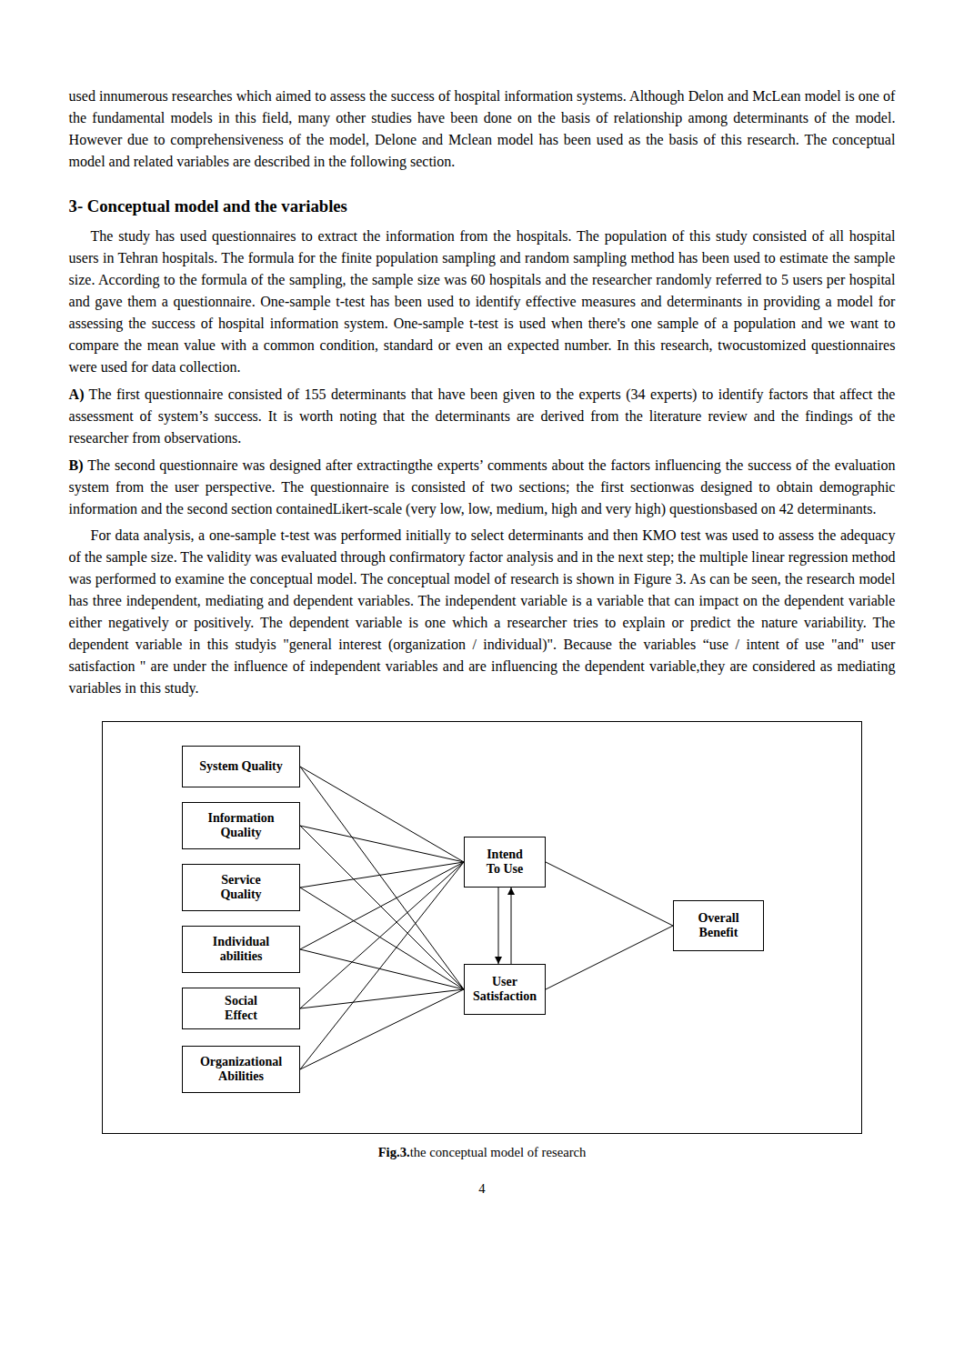used innumerous researches which aimed to assess the success of hospital information systems. Although Delon and McLean model is one of the fundamental models in this field, many other studies have been done on the basis of relationship among determinants of the model. However due to comprehensiveness of the model, Delone and Mclean model has been used as the basis of this research. The conceptual model and related variables are described in the following section.
3- Conceptual model and the variables
The study has used questionnaires to extract the information from the hospitals. The population of this study consisted of all hospital users in Tehran hospitals. The formula for the finite population sampling and random sampling method has been used to estimate the sample size. According to the formula of the sampling, the sample size was 60 hospitals and the researcher randomly referred to 5 users per hospital and gave them a questionnaire. One-sample t-test has been used to identify effective measures and determinants in providing a model for assessing the success of hospital information system. One-sample t-test is used when there's one sample of a population and we want to compare the mean value with a common condition, standard or even an expected number. In this research, twocustomized questionnaires were used for data collection.
A) The first questionnaire consisted of 155 determinants that have been given to the experts (34 experts) to identify factors that affect the assessment of system’s success. It is worth noting that the determinants are derived from the literature review and the findings of the researcher from observations.
B) The second questionnaire was designed after extractingthe experts’ comments about the factors influencing the success of the evaluation system from the user perspective. The questionnaire is consisted of two sections; the first sectionwas designed to obtain demographic information and the second section containedLikert-scale (very low, low, medium, high and very high) questionsbased on 42 determinants.
For data analysis, a one-sample t-test was performed initially to select determinants and then KMO test was used to assess the adequacy of the sample size. The validity was evaluated through confirmatory factor analysis and in the next step; the multiple linear regression method was performed to examine the conceptual model. The conceptual model of research is shown in Figure 3. As can be seen, the research model has three independent, mediating and dependent variables. The independent variable is a variable that can impact on the dependent variable either negatively or positively. The dependent variable is one which a researcher tries to explain or predict the nature variability. The dependent variable in this studyis "general interest (organization / individual)". Because the variables “use / intent of use "and" user satisfaction " are under the influence of independent variables and are influencing the dependent variable,they are considered as mediating variables in this study.
System Quality
Information
Quality
Service
Quality
Individual
abilities
Social
Effect
Organizational
Abilities
Intend
To Use
User
Satisfaction
Overall
Benefit
Fig.3. the conceptual model of research
4